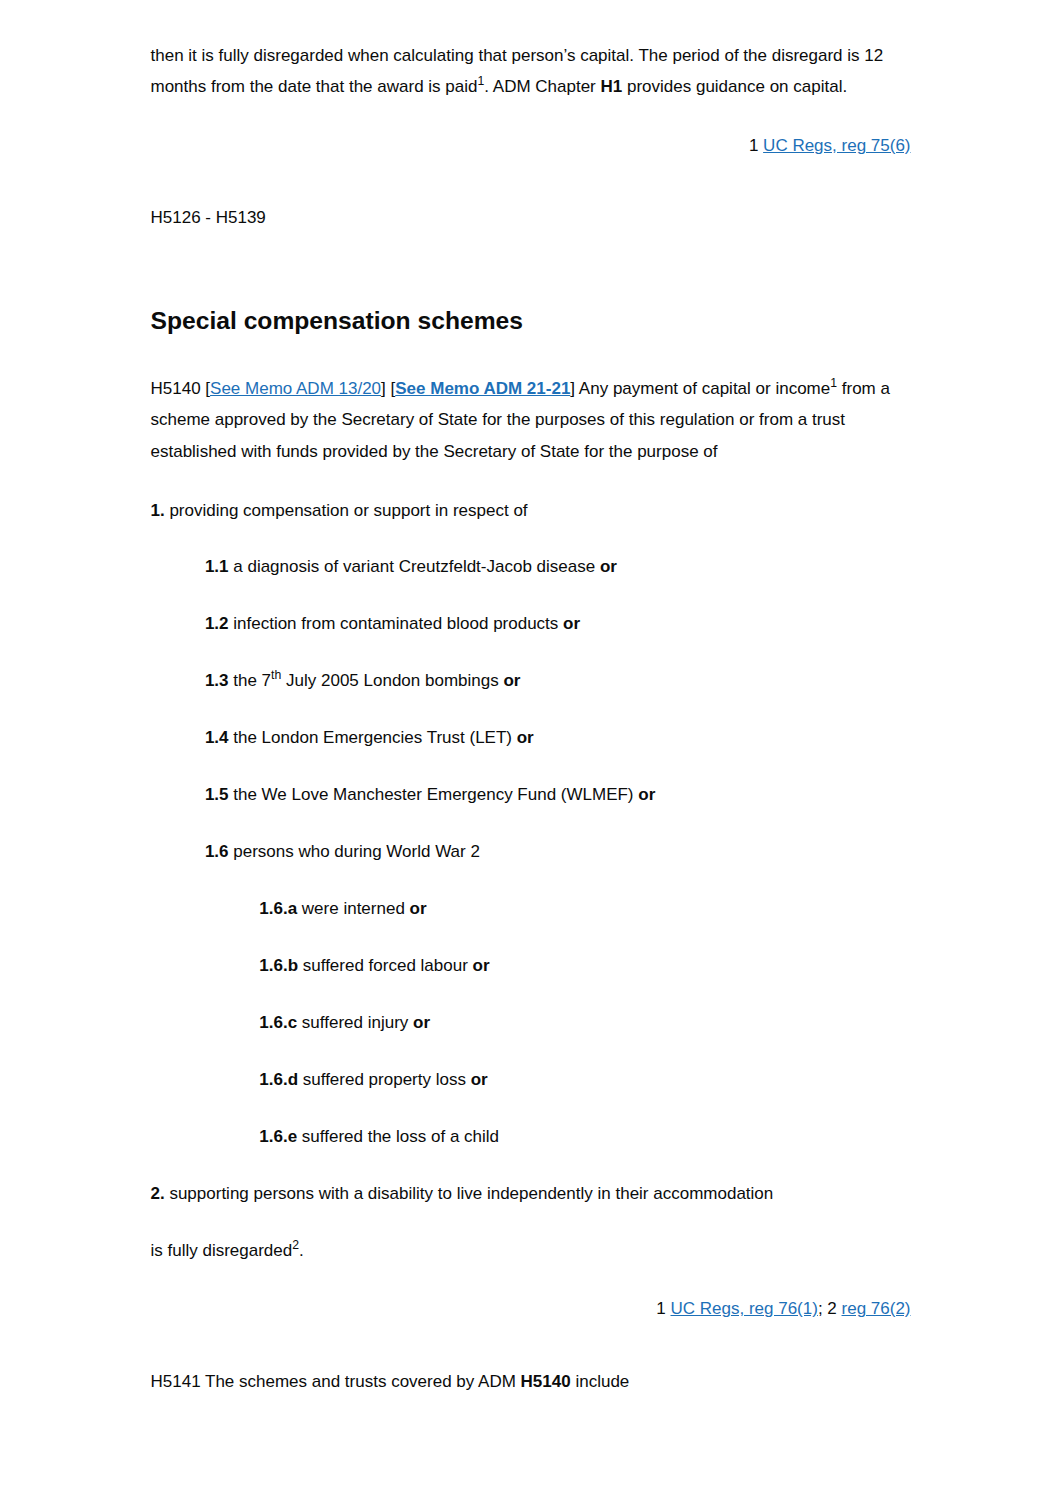then it is fully disregarded when calculating that person’s capital. The period of the disregard is 12 months from the date that the award is paid1. ADM Chapter H1 provides guidance on capital.
1 UC Regs, reg 75(6)
H5126 - H5139
Special compensation schemes
H5140 [See Memo ADM 13/20] [See Memo ADM 21-21] Any payment of capital or income1 from a scheme approved by the Secretary of State for the purposes of this regulation or from a trust established with funds provided by the Secretary of State for the purpose of
1. providing compensation or support in respect of
1.1 a diagnosis of variant Creutzfeldt-Jacob disease or
1.2 infection from contaminated blood products or
1.3 the 7th July 2005 London bombings or
1.4 the London Emergencies Trust (LET) or
1.5 the We Love Manchester Emergency Fund (WLMEF) or
1.6 persons who during World War 2
1.6.a were interned or
1.6.b suffered forced labour or
1.6.c suffered injury or
1.6.d suffered property loss or
1.6.e suffered the loss of a child
2. supporting persons with a disability to live independently in their accommodation
is fully disregarded2.
1 UC Regs, reg 76(1); 2 reg 76(2)
H5141 The schemes and trusts covered by ADM H5140 include